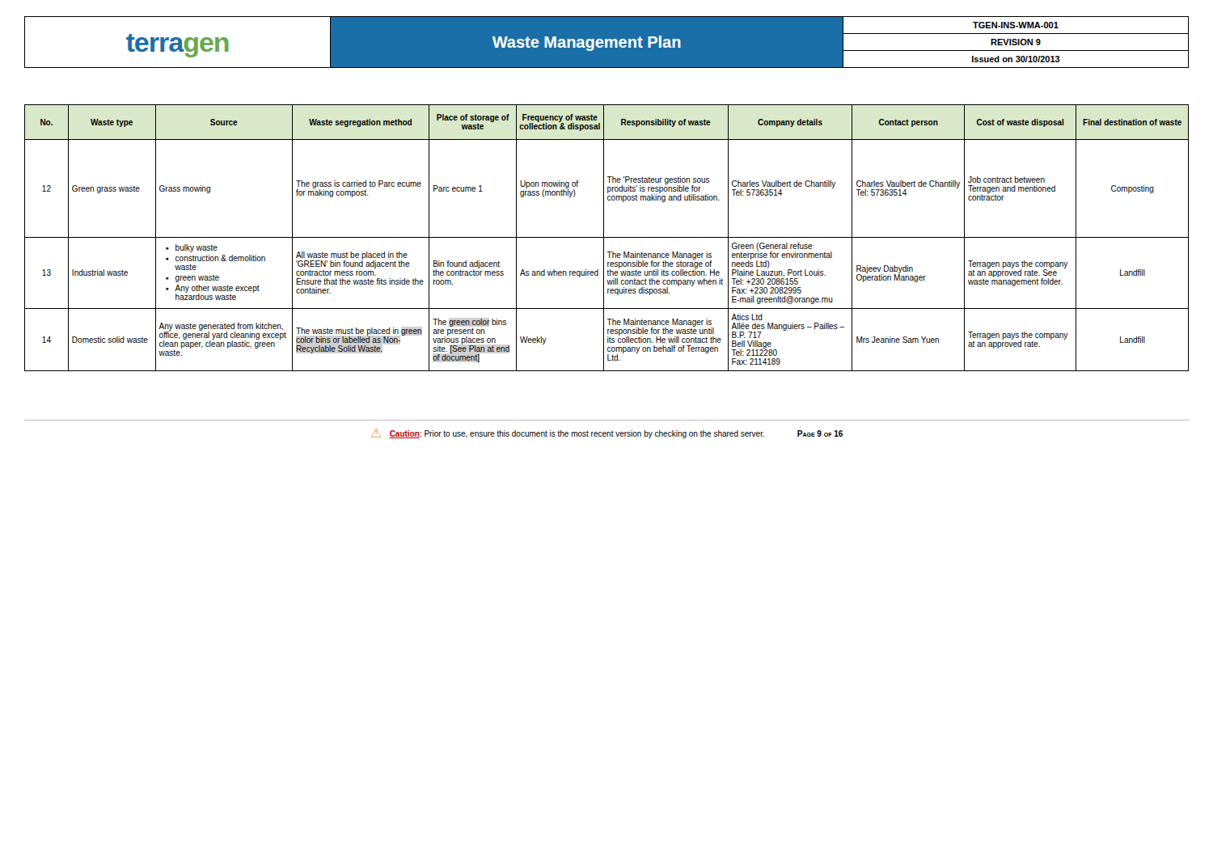| terra gen | Waste Management Plan | / TGEN-INS-WMA-001 / / REVISION 9 / / Issued on 30/10/2013 / |
| No. | Waste type | Source | Waste segregation method | Place of storage of waste | Frequency of waste collection & disposal | Responsibility of waste | Company details | Contact person | Cost of waste disposal | Final destination of waste |
| --- | --- | --- | --- | --- | --- | --- | --- | --- | --- | --- |
| 12 | Green grass waste | Grass mowing | The grass is carried to Parc ecume for making compost. | Parc ecume 1 | Upon mowing of grass (monthly) | The 'Prestateur gestion sous produits' is responsible for compost making and utilisation. | Charles Vaulbert de Chantilly Tel: 57363514 | Charles Vaulbert de Chantilly Tel: 57363514 | Job contract between Terragen and mentioned contractor | Composting |
| 13 | Industrial waste | bulky waste construction & demolition waste green waste Any other waste except hazardous waste | All waste must be placed in the 'GREEN' bin found adjacent the contractor mess room. Ensure that the waste fits inside the container. | Bin found adjacent the contractor mess room. | As and when required | The Maintenance Manager is responsible for the storage of the waste until its collection. He will contact the company when it requires disposal. | Green (General refuse enterprise for environmental needs Ltd) Plaine Lauzun, Port Louis. Tel: +230 2086155 Fax: +230 2082995 E-mail greenltd@orange.mu | Rajeev Dabydin Operation Manager | Terragen pays the company at an approved rate. See waste management folder. | Landfill |
| 14 | Domestic solid waste | Any waste generated from kitchen, office, general yard cleaning except clean paper, clean plastic, green waste. | The waste must be placed in green color bins or labelled as Non-Recyclable Solid Waste. | The green color bins are present on various places on site. [See Plan at end of document] | Weekly | The Maintenance Manager is responsible for the waste until its collection. He will contact the company on behalf of Terragen Ltd. | Atics Ltd Allée des Manguiers – Pailles – B.P. 717 Bell Village Tel: 2112280 Fax: 2114189 | Mrs Jeanine Sam Yuen | Terragen pays the company at an approved rate. | Landfill |
⚠ Caution: Prior to use, ensure this document is the most recent version by checking on the shared server. Page 9 of 16